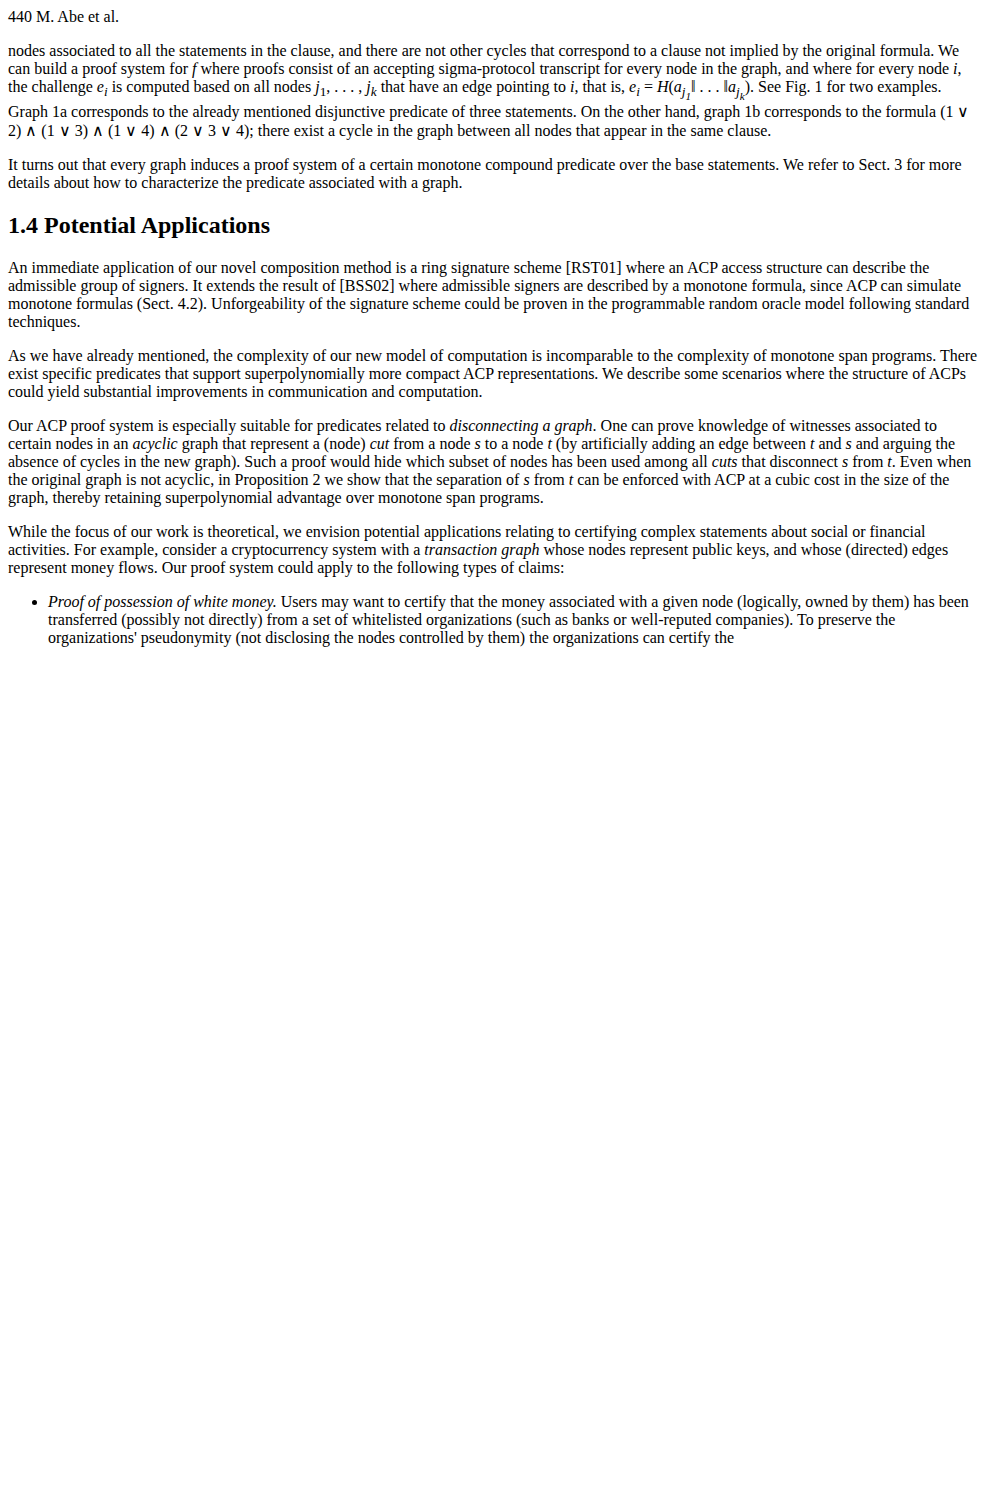440 M. Abe et al.
nodes associated to all the statements in the clause, and there are not other cycles that correspond to a clause not implied by the original formula. We can build a proof system for f where proofs consist of an accepting sigma-protocol transcript for every node in the graph, and where for every node i, the challenge ei is computed based on all nodes j1, . . . , jk that have an edge pointing to i, that is, ei = H(aj1‖ . . . ‖ajk). See Fig. 1 for two examples. Graph 1a corresponds to the already mentioned disjunctive predicate of three statements. On the other hand, graph 1b corresponds to the formula (1 ∨ 2) ∧ (1 ∨ 3) ∧ (1 ∨ 4) ∧ (2 ∨ 3 ∨ 4); there exist a cycle in the graph between all nodes that appear in the same clause.
It turns out that every graph induces a proof system of a certain monotone compound predicate over the base statements. We refer to Sect. 3 for more details about how to characterize the predicate associated with a graph.
1.4 Potential Applications
An immediate application of our novel composition method is a ring signature scheme [RST01] where an ACP access structure can describe the admissible group of signers. It extends the result of [BSS02] where admissible signers are described by a monotone formula, since ACP can simulate monotone formulas (Sect. 4.2). Unforgeability of the signature scheme could be proven in the programmable random oracle model following standard techniques.
As we have already mentioned, the complexity of our new model of computation is incomparable to the complexity of monotone span programs. There exist specific predicates that support superpolynomially more compact ACP representations. We describe some scenarios where the structure of ACPs could yield substantial improvements in communication and computation.
Our ACP proof system is especially suitable for predicates related to disconnecting a graph. One can prove knowledge of witnesses associated to certain nodes in an acyclic graph that represent a (node) cut from a node s to a node t (by artificially adding an edge between t and s and arguing the absence of cycles in the new graph). Such a proof would hide which subset of nodes has been used among all cuts that disconnect s from t. Even when the original graph is not acyclic, in Proposition 2 we show that the separation of s from t can be enforced with ACP at a cubic cost in the size of the graph, thereby retaining superpolynomial advantage over monotone span programs.
While the focus of our work is theoretical, we envision potential applications relating to certifying complex statements about social or financial activities. For example, consider a cryptocurrency system with a transaction graph whose nodes represent public keys, and whose (directed) edges represent money flows. Our proof system could apply to the following types of claims:
Proof of possession of white money. Users may want to certify that the money associated with a given node (logically, owned by them) has been transferred (possibly not directly) from a set of whitelisted organizations (such as banks or well-reputed companies). To preserve the organizations' pseudonymity (not disclosing the nodes controlled by them) the organizations can certify the